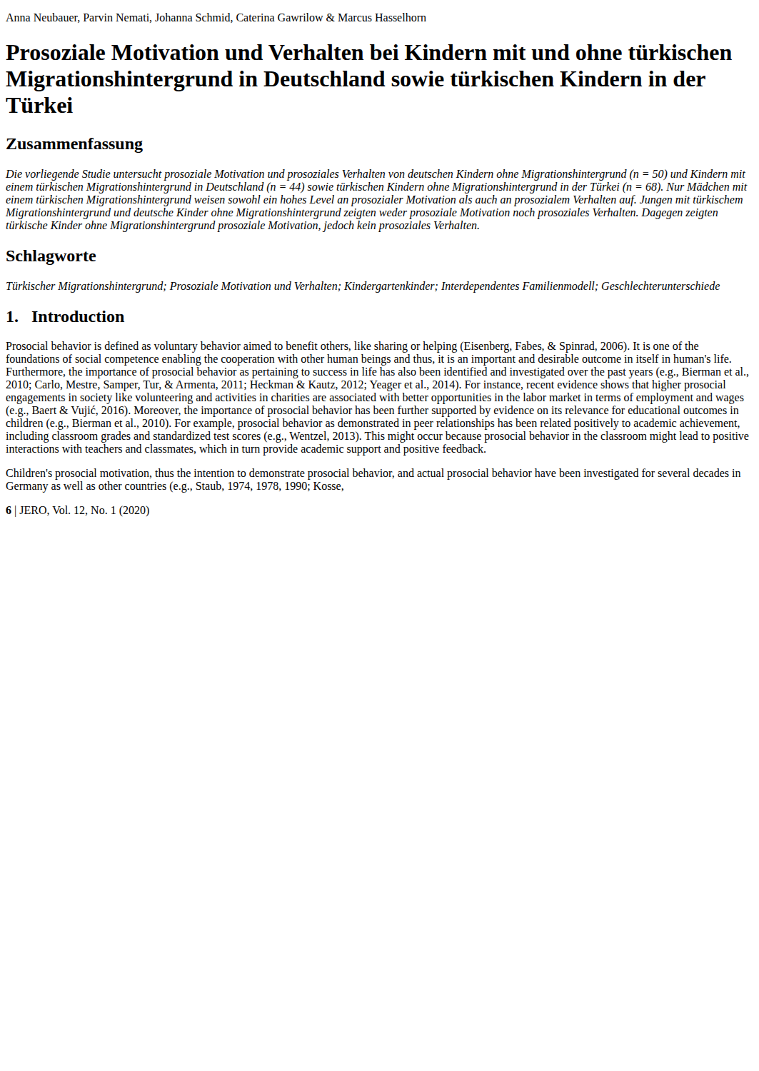Anna Neubauer, Parvin Nemati, Johanna Schmid, Caterina Gawrilow & Marcus Hasselhorn
Prosoziale Motivation und Verhalten bei Kindern mit und ohne türkischen Migrationshintergrund in Deutschland sowie türkischen Kindern in der Türkei
Zusammenfassung
Die vorliegende Studie untersucht prosoziale Motivation und prosoziales Verhalten von deutschen Kindern ohne Migrationshintergrund (n = 50) und Kindern mit einem türkischen Migrationshintergrund in Deutschland (n = 44) sowie türkischen Kindern ohne Migrationshintergrund in der Türkei (n = 68). Nur Mädchen mit einem türkischen Migrationshintergrund weisen sowohl ein hohes Level an prosozialer Motivation als auch an prosozialem Verhalten auf. Jungen mit türkischem Migrationshintergrund und deutsche Kinder ohne Migrationshintergrund zeigten weder prosoziale Motivation noch prosoziales Verhalten. Dagegen zeigten türkische Kinder ohne Migrationshintergrund prosoziale Motivation, jedoch kein prosoziales Verhalten.
Schlagworte
Türkischer Migrationshintergrund; Prosoziale Motivation und Verhalten; Kindergartenkinder; Interdependentes Familienmodell; Geschlechterunterschiede
1. Introduction
Prosocial behavior is defined as voluntary behavior aimed to benefit others, like sharing or helping (Eisenberg, Fabes, & Spinrad, 2006). It is one of the foundations of social competence enabling the cooperation with other human beings and thus, it is an important and desirable outcome in itself in human's life. Furthermore, the importance of prosocial behavior as pertaining to success in life has also been identified and investigated over the past years (e.g., Bierman et al., 2010; Carlo, Mestre, Samper, Tur, & Armenta, 2011; Heckman & Kautz, 2012; Yeager et al., 2014). For instance, recent evidence shows that higher prosocial engagements in society like volunteering and activities in charities are associated with better opportunities in the labor market in terms of employment and wages (e.g., Baert & Vujić, 2016). Moreover, the importance of prosocial behavior has been further supported by evidence on its relevance for educational outcomes in children (e.g., Bierman et al., 2010). For example, prosocial behavior as demonstrated in peer relationships has been related positively to academic achievement, including classroom grades and standardized test scores (e.g., Wentzel, 2013). This might occur because prosocial behavior in the classroom might lead to positive interactions with teachers and classmates, which in turn provide academic support and positive feedback.
Children's prosocial motivation, thus the intention to demonstrate prosocial behavior, and actual prosocial behavior have been investigated for several decades in Germany as well as other countries (e.g., Staub, 1974, 1978, 1990; Kosse,
6 | JERO, Vol. 12, No. 1 (2020)